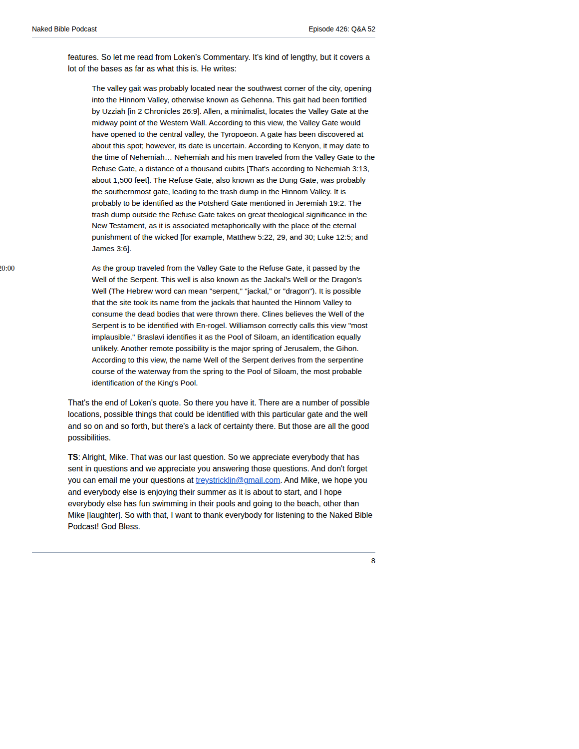Naked Bible Podcast
Episode 426: Q&A 52
features. So let me read from Loken's Commentary. It's kind of lengthy, but it covers a lot of the bases as far as what this is. He writes:
The valley gait was probably located near the southwest corner of the city, opening into the Hinnom Valley, otherwise known as Gehenna. This gait had been fortified by Uzziah [in 2 Chronicles 26:9]. Allen, a minimalist, locates the Valley Gate at the midway point of the Western Wall. According to this view, the Valley Gate would have opened to the central valley, the Tyropoeon. A gate has been discovered at about this spot; however, its date is uncertain. According to Kenyon, it may date to the time of Nehemiah… Nehemiah and his men traveled from the Valley Gate to the Refuse Gate, a distance of a thousand cubits [That's according to Nehemiah 3:13, about 1,500 feet]. The Refuse Gate, also known as the Dung Gate, was probably the southernmost gate, leading to the trash dump in the Hinnom Valley. It is probably to be identified as the Potsherd Gate mentioned in Jeremiah 19:2. The trash dump outside the Refuse Gate takes on great theological significance in the New Testament, as it is associated metaphorically with the place of the eternal punishment of the wicked [for example, Matthew 5:22, 29, and 30; Luke 12:5; and James 3:6].
20:00 As the group traveled from the Valley Gate to the Refuse Gate, it passed by the Well of the Serpent. This well is also known as the Jackal's Well or the Dragon's Well (The Hebrew word can mean "serpent," "jackal," or "dragon"). It is possible that the site took its name from the jackals that haunted the Hinnom Valley to consume the dead bodies that were thrown there. Clines believes the Well of the Serpent is to be identified with En-rogel. Williamson correctly calls this view "most implausible." Braslavi identifies it as the Pool of Siloam, an identification equally unlikely. Another remote possibility is the major spring of Jerusalem, the Gihon. According to this view, the name Well of the Serpent derives from the serpentine course of the waterway from the spring to the Pool of Siloam, the most probable identification of the King's Pool.
That's the end of Loken's quote. So there you have it. There are a number of possible locations, possible things that could be identified with this particular gate and the well and so on and so forth, but there's a lack of certainty there. But those are all the good possibilities.
TS: Alright, Mike. That was our last question. So we appreciate everybody that has sent in questions and we appreciate you answering those questions. And don't forget you can email me your questions at treystricklin@gmail.com. And Mike, we hope you and everybody else is enjoying their summer as it is about to start, and I hope everybody else has fun swimming in their pools and going to the beach, other than Mike [laughter]. So with that, I want to thank everybody for listening to the Naked Bible Podcast! God Bless.
8